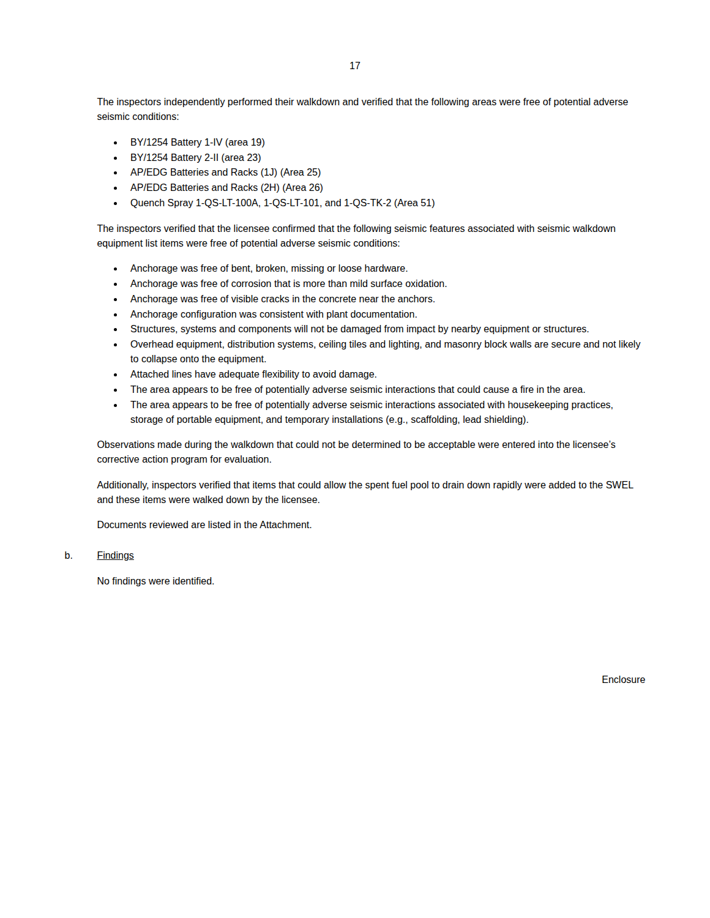17
The inspectors independently performed their walkdown and verified that the following areas were free of potential adverse seismic conditions:
BY/1254 Battery 1-IV (area 19)
BY/1254 Battery 2-II (area 23)
AP/EDG Batteries and Racks (1J) (Area 25)
AP/EDG Batteries and Racks (2H) (Area 26)
Quench Spray 1-QS-LT-100A, 1-QS-LT-101, and 1-QS-TK-2 (Area 51)
The inspectors verified that the licensee confirmed that the following seismic features associated with seismic walkdown equipment list items were free of potential adverse seismic conditions:
Anchorage was free of bent, broken, missing or loose hardware.
Anchorage was free of corrosion that is more than mild surface oxidation.
Anchorage was free of visible cracks in the concrete near the anchors.
Anchorage configuration was consistent with plant documentation.
Structures, systems and components will not be damaged from impact by nearby equipment or structures.
Overhead equipment, distribution systems, ceiling tiles and lighting, and masonry block walls are secure and not likely to collapse onto the equipment.
Attached lines have adequate flexibility to avoid damage.
The area appears to be free of potentially adverse seismic interactions that could cause a fire in the area.
The area appears to be free of potentially adverse seismic interactions associated with housekeeping practices, storage of portable equipment, and temporary installations (e.g., scaffolding, lead shielding).
Observations made during the walkdown that could not be determined to be acceptable were entered into the licensee’s corrective action program for evaluation.
Additionally, inspectors verified that items that could allow the spent fuel pool to drain down rapidly were added to the SWEL and these items were walked down by the licensee.
Documents reviewed are listed in the Attachment.
b.
Findings
No findings were identified.
Enclosure